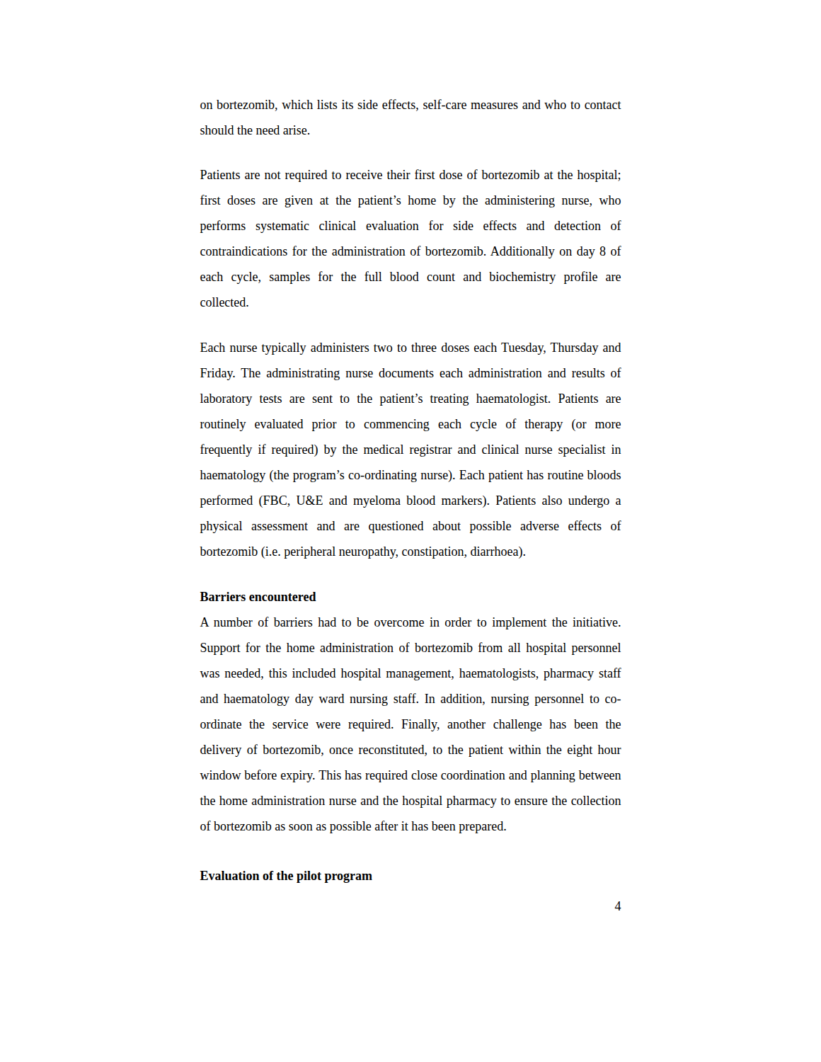on bortezomib, which lists its side effects, self-care measures and who to contact should the need arise.
Patients are not required to receive their first dose of bortezomib at the hospital; first doses are given at the patient’s home by the administering nurse, who performs systematic clinical evaluation for side effects and detection of contraindications for the administration of bortezomib. Additionally on day 8 of each cycle, samples for the full blood count and biochemistry profile are collected.
Each nurse typically administers two to three doses each Tuesday, Thursday and Friday. The administrating nurse documents each administration and results of laboratory tests are sent to the patient’s treating haematologist. Patients are routinely evaluated prior to commencing each cycle of therapy (or more frequently if required) by the medical registrar and clinical nurse specialist in haematology (the program’s co-ordinating nurse). Each patient has routine bloods performed (FBC, U&E and myeloma blood markers). Patients also undergo a physical assessment and are questioned about possible adverse effects of bortezomib (i.e. peripheral neuropathy, constipation, diarrhoea).
Barriers encountered
A number of barriers had to be overcome in order to implement the initiative. Support for the home administration of bortezomib from all hospital personnel was needed, this included hospital management, haematologists, pharmacy staff and haematology day ward nursing staff. In addition, nursing personnel to co-ordinate the service were required. Finally, another challenge has been the delivery of bortezomib, once reconstituted, to the patient within the eight hour window before expiry. This has required close coordination and planning between the home administration nurse and the hospital pharmacy to ensure the collection of bortezomib as soon as possible after it has been prepared.
Evaluation of the pilot program
4